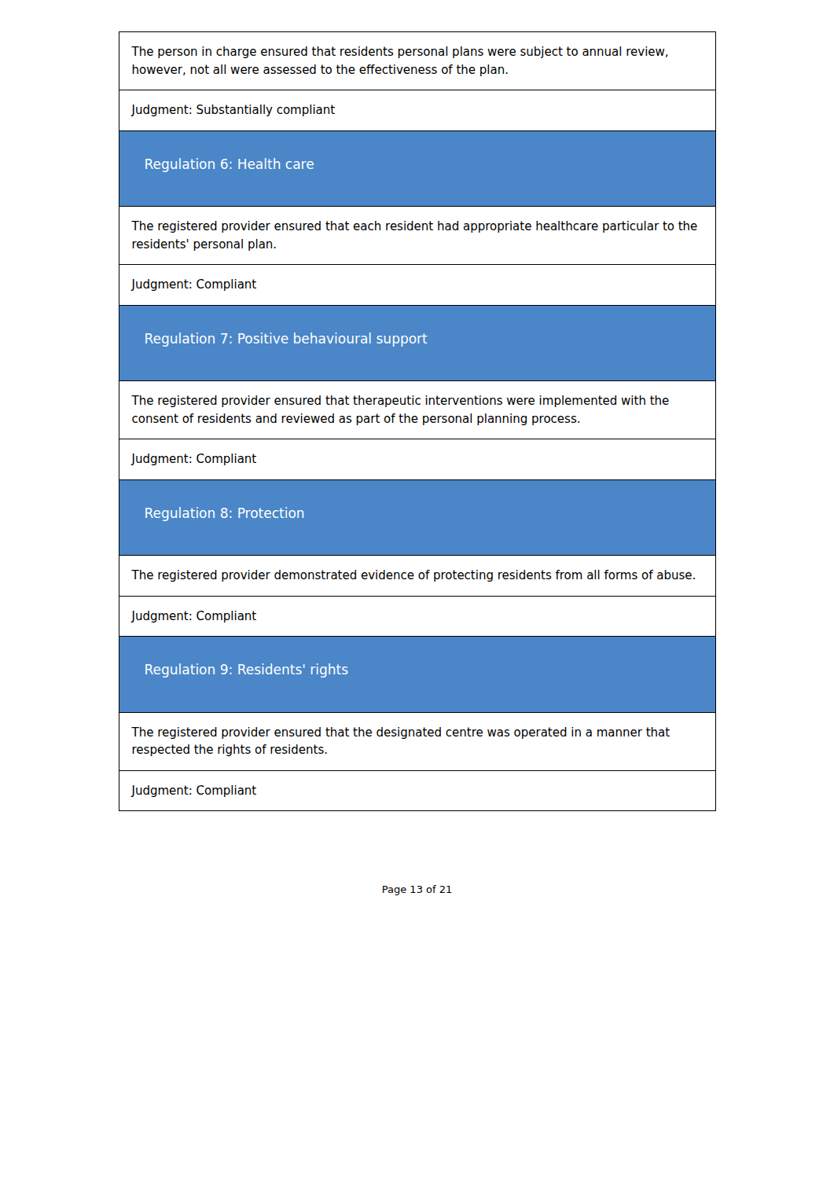| The person in charge ensured that residents personal plans were subject to annual review, however, not all were assessed to the effectiveness of the plan. |
| Judgment: Substantially compliant |
| Regulation 6: Health care |
| The registered provider ensured that each resident had appropriate healthcare particular to the residents' personal plan. |
| Judgment: Compliant |
| Regulation 7: Positive behavioural support |
| The registered provider ensured that therapeutic interventions were implemented with the consent of residents and reviewed as part of the personal planning process. |
| Judgment: Compliant |
| Regulation 8: Protection |
| The registered provider demonstrated evidence of protecting residents from all forms of abuse. |
| Judgment: Compliant |
| Regulation 9: Residents' rights |
| The registered provider ensured that the designated centre was operated in a manner that respected the rights of residents. |
| Judgment: Compliant |
Page 13 of 21